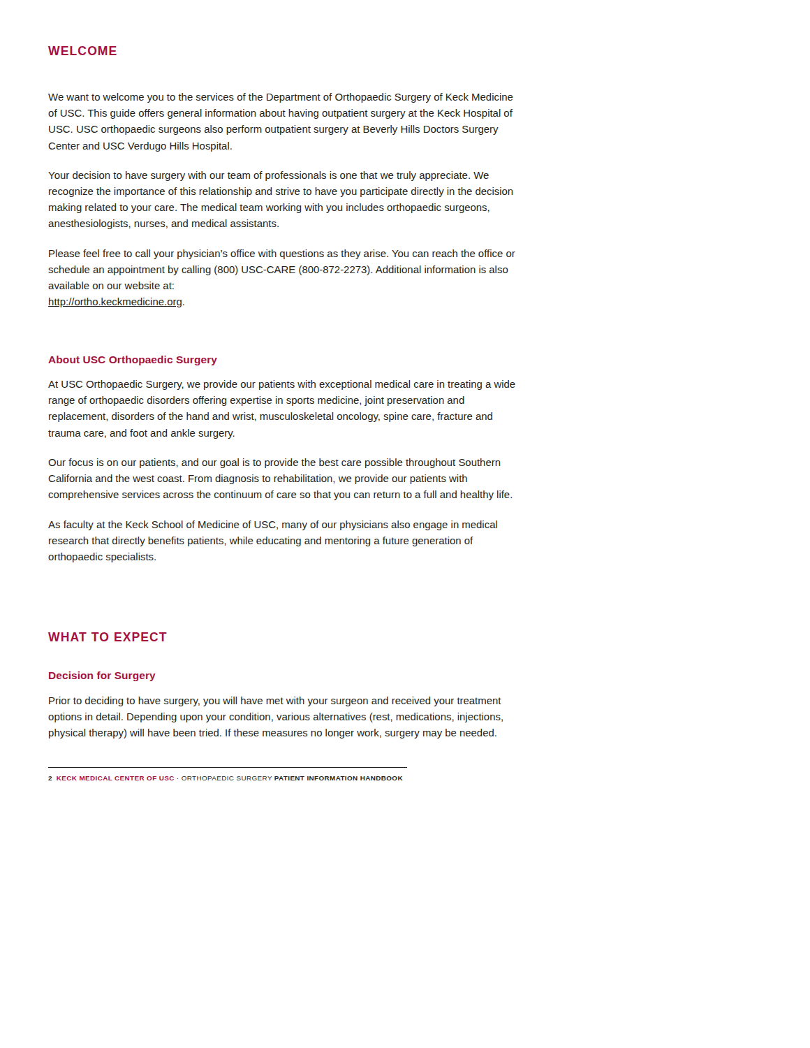Welcome
We want to welcome you to the services of the Department of Orthopaedic Surgery of Keck Medicine of USC. This guide offers general information about having outpatient surgery at the Keck Hospital of USC. USC orthopaedic surgeons also perform outpatient surgery at Beverly Hills Doctors Surgery Center and USC Verdugo Hills Hospital.
Your decision to have surgery with our team of professionals is one that we truly appreciate. We recognize the importance of this relationship and strive to have you participate directly in the decision making related to your care. The medical team working with you includes orthopaedic surgeons, anesthesiologists, nurses, and medical assistants.
Please feel free to call your physician’s office with questions as they arise. You can reach the office or schedule an appointment by calling (800) USC-CARE (800-872-2273). Additional information is also available on our website at:
http://ortho.keckmedicine.org.
About USC Orthopaedic Surgery
At USC Orthopaedic Surgery, we provide our patients with exceptional medical care in treating a wide range of orthopaedic disorders offering expertise in sports medicine, joint preservation and replacement, disorders of the hand and wrist, musculoskeletal oncology, spine care, fracture and trauma care, and foot and ankle surgery.
Our focus is on our patients, and our goal is to provide the best care possible throughout Southern California and the west coast. From diagnosis to rehabilitation, we provide our patients with comprehensive services across the continuum of care so that you can return to a full and healthy life.
As faculty at the Keck School of Medicine of USC, many of our physicians also engage in medical research that directly benefits patients, while educating and mentoring a future generation of orthopaedic specialists.
What to Expect
Decision for Surgery
Prior to deciding to have surgery, you will have met with your surgeon and received your treatment options in detail. Depending upon your condition, various alternatives (rest, medications, injections, physical therapy) will have been tried. If these measures no longer work, surgery may be needed.
2 Keck Medical Center of USC · Orthopaedic Surgery Patient Information Handbook